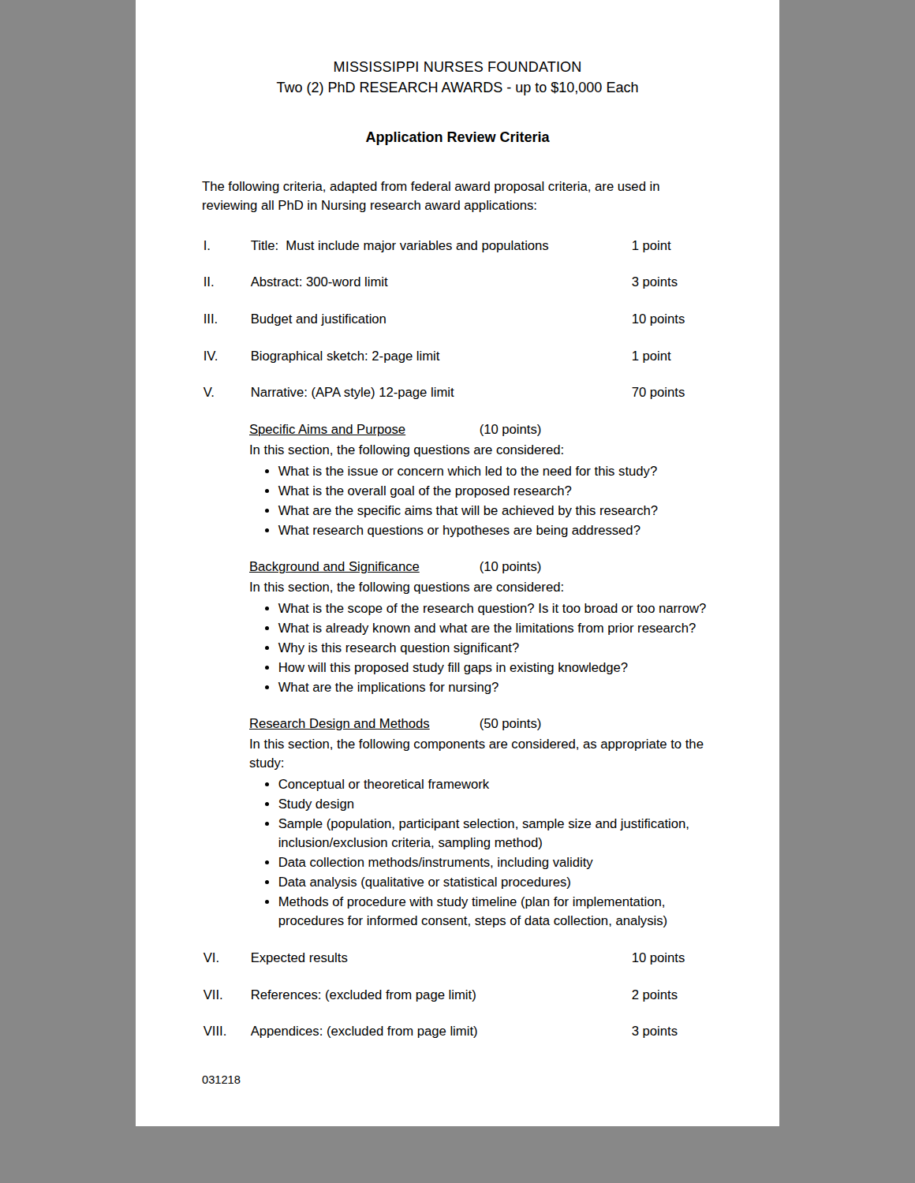MISSISSIPPI NURSES FOUNDATION
Two (2) PhD RESEARCH AWARDS - up to $10,000 Each
Application Review Criteria
The following criteria, adapted from federal award proposal criteria, are used in reviewing all PhD in Nursing research award applications:
I.
Title: Must include major variables and populations
1 point
II.
Abstract: 300-word limit
3 points
III.
Budget and justification
10 points
IV.
Biographical sketch: 2-page limit
1 point
V.
Narrative: (APA style) 12-page limit
70 points
Specific Aims and Purpose (10 points)
In this section, the following questions are considered:
What is the issue or concern which led to the need for this study?
What is the overall goal of the proposed research?
What are the specific aims that will be achieved by this research?
What research questions or hypotheses are being addressed?
Background and Significance (10 points)
In this section, the following questions are considered:
What is the scope of the research question? Is it too broad or too narrow?
What is already known and what are the limitations from prior research?
Why is this research question significant?
How will this proposed study fill gaps in existing knowledge?
What are the implications for nursing?
Research Design and Methods (50 points)
In this section, the following components are considered, as appropriate to the study:
Conceptual or theoretical framework
Study design
Sample (population, participant selection, sample size and justification, inclusion/exclusion criteria, sampling method)
Data collection methods/instruments, including validity
Data analysis (qualitative or statistical procedures)
Methods of procedure with study timeline (plan for implementation, procedures for informed consent, steps of data collection, analysis)
VI.
Expected results
10 points
VII.
References: (excluded from page limit)
2 points
VIII.
Appendices: (excluded from page limit)
3 points
031218